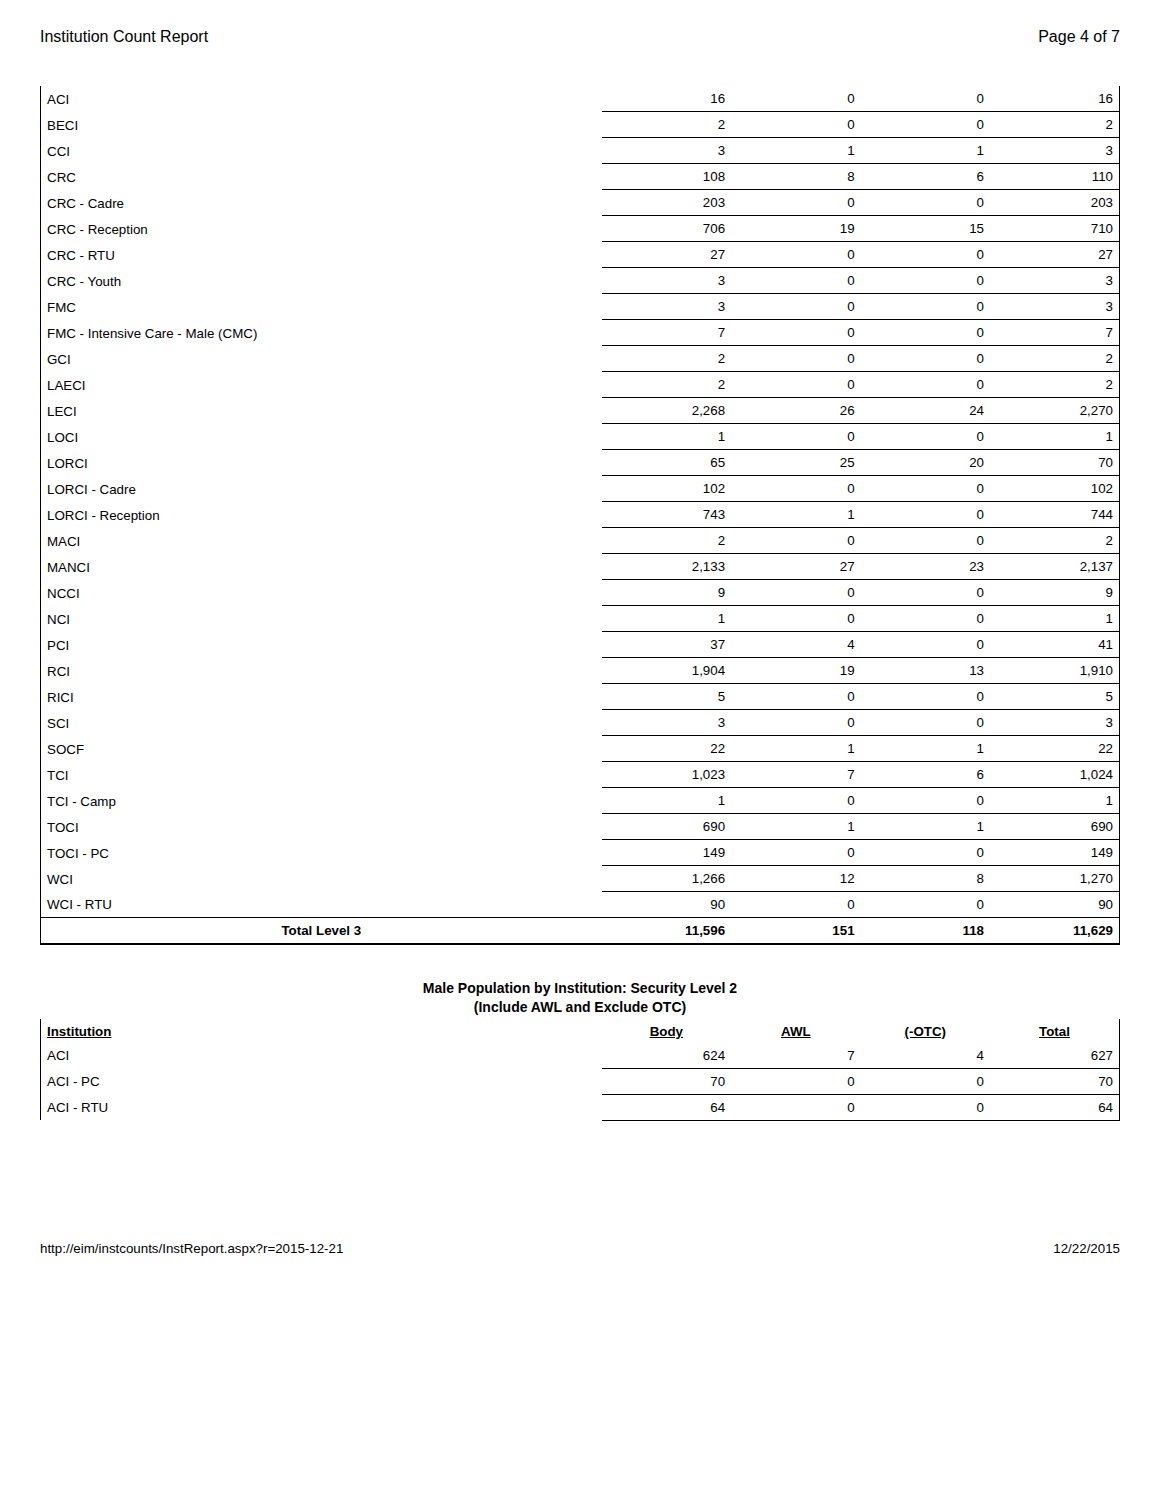Institution Count Report
Page 4 of 7
| ACI | 16 | 0 | 0 | 16 |
| BECI | 2 | 0 | 0 | 2 |
| CCI | 3 | 1 | 1 | 3 |
| CRC | 108 | 8 | 6 | 110 |
| CRC - Cadre | 203 | 0 | 0 | 203 |
| CRC - Reception | 706 | 19 | 15 | 710 |
| CRC - RTU | 27 | 0 | 0 | 27 |
| CRC - Youth | 3 | 0 | 0 | 3 |
| FMC | 3 | 0 | 0 | 3 |
| FMC - Intensive Care - Male (CMC) | 7 | 0 | 0 | 7 |
| GCI | 2 | 0 | 0 | 2 |
| LAECI | 2 | 0 | 0 | 2 |
| LECI | 2,268 | 26 | 24 | 2,270 |
| LOCI | 1 | 0 | 0 | 1 |
| LORCI | 65 | 25 | 20 | 70 |
| LORCI - Cadre | 102 | 0 | 0 | 102 |
| LORCI - Reception | 743 | 1 | 0 | 744 |
| MACI | 2 | 0 | 0 | 2 |
| MANCI | 2,133 | 27 | 23 | 2,137 |
| NCCI | 9 | 0 | 0 | 9 |
| NCI | 1 | 0 | 0 | 1 |
| PCI | 37 | 4 | 0 | 41 |
| RCI | 1,904 | 19 | 13 | 1,910 |
| RICI | 5 | 0 | 0 | 5 |
| SCI | 3 | 0 | 0 | 3 |
| SOCF | 22 | 1 | 1 | 22 |
| TCI | 1,023 | 7 | 6 | 1,024 |
| TCI - Camp | 1 | 0 | 0 | 1 |
| TOCI | 690 | 1 | 1 | 690 |
| TOCI - PC | 149 | 0 | 0 | 149 |
| WCI | 1,266 | 12 | 8 | 1,270 |
| WCI - RTU | 90 | 0 | 0 | 90 |
| Total Level 3 | 11,596 | 151 | 118 | 11,629 |
Male Population by Institution: Security Level 2
(Include AWL and Exclude OTC)
| Institution | Body | AWL | (-OTC) | Total |
| --- | --- | --- | --- | --- |
| ACI | 624 | 7 | 4 | 627 |
| ACI - PC | 70 | 0 | 0 | 70 |
| ACI - RTU | 64 | 0 | 0 | 64 |
http://eim/instcounts/InstReport.aspx?r=2015-12-21
12/22/2015